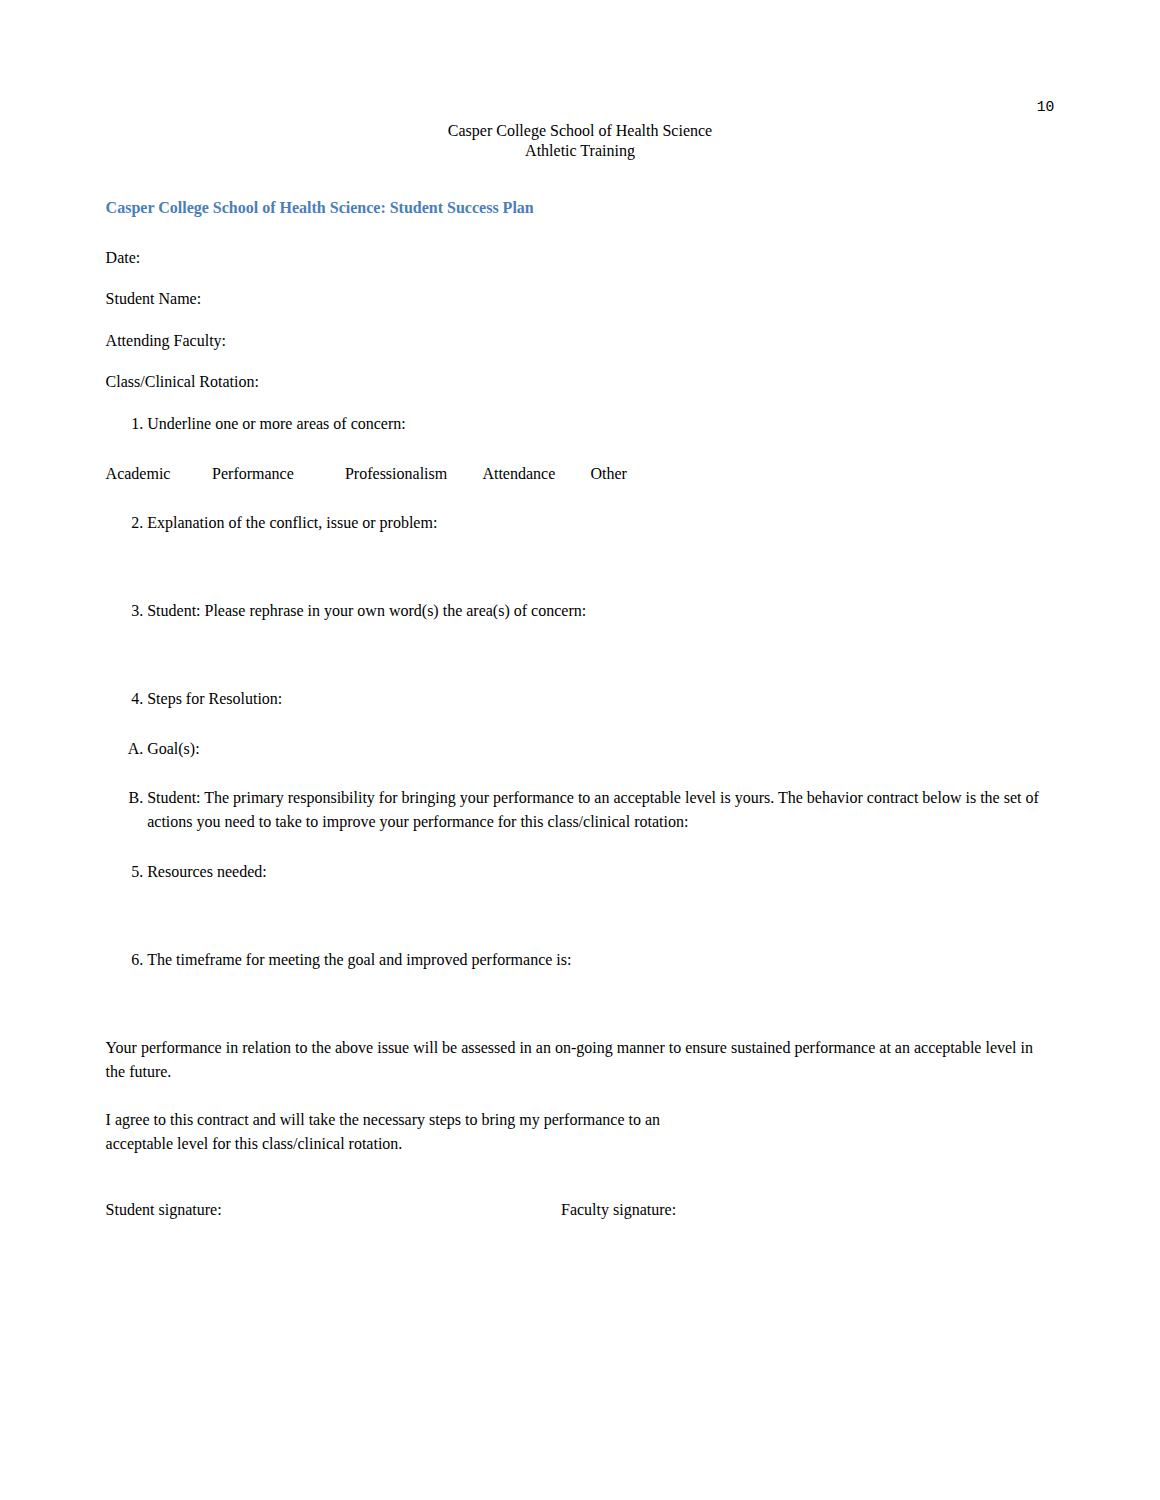10
Casper College School of Health Science
Athletic Training
Casper College School of Health Science: Student Success Plan
Date:
Student Name:
Attending Faculty:
Class/Clinical Rotation:
Underline one or more areas of concern:
Academic Performance Professionalism Attendance Other
Explanation of the conflict, issue or problem:
Student: Please rephrase in your own word(s) the area(s) of concern:
Steps for Resolution:
Goal(s):
Student: The primary responsibility for bringing your performance to an acceptable level is yours. The behavior contract below is the set of actions you need to take to improve your performance for this class/clinical rotation:
Resources needed:
The timeframe for meeting the goal and improved performance is:
Your performance in relation to the above issue will be assessed in an on-going manner to ensure sustained performance at an acceptable level in the future.
I agree to this contract and will take the necessary steps to bring my performance to an
acceptable level for this class/clinical rotation.
Student signature: Faculty signature: